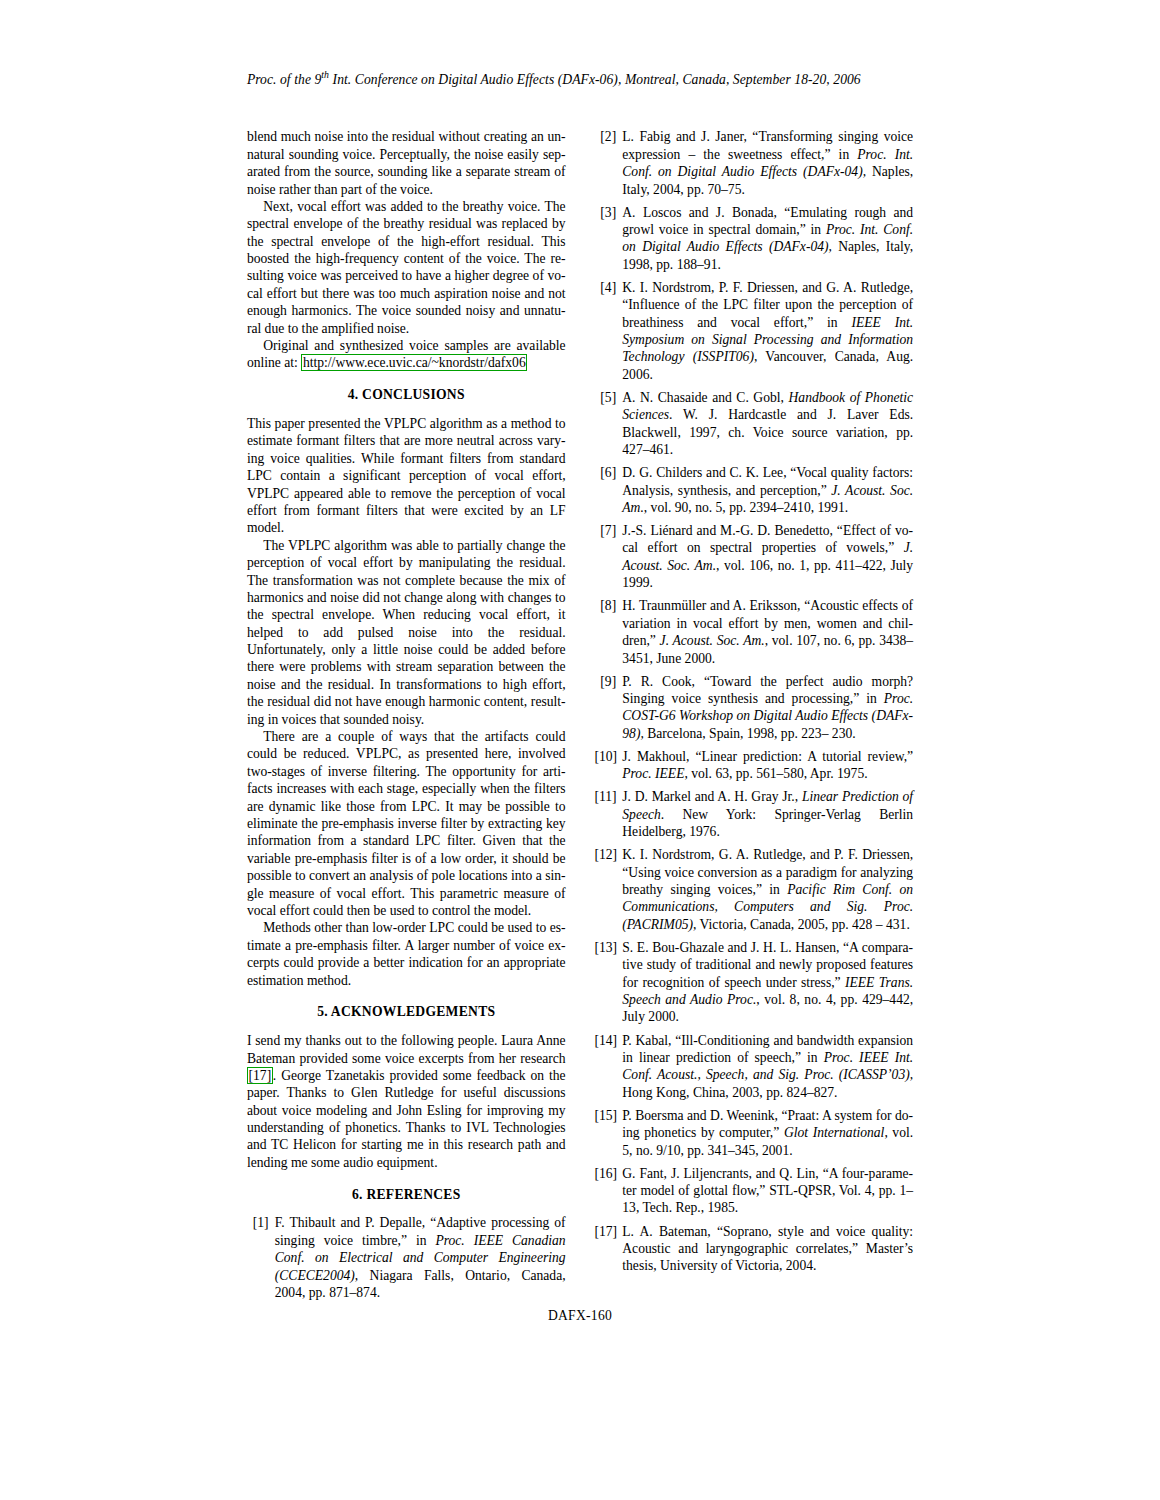Proc. of the 9th Int. Conference on Digital Audio Effects (DAFx-06), Montreal, Canada, September 18-20, 2006
blend much noise into the residual without creating an unnatural sounding voice. Perceptually, the noise easily separated from the source, sounding like a separate stream of noise rather than part of the voice.
Next, vocal effort was added to the breathy voice. The spectral envelope of the breathy residual was replaced by the spectral envelope of the high-effort residual. This boosted the high-frequency content of the voice. The resulting voice was perceived to have a higher degree of vocal effort but there was too much aspiration noise and not enough harmonics. The voice sounded noisy and unnatural due to the amplified noise.
Original and synthesized voice samples are available online at: http://www.ece.uvic.ca/~knordstr/dafx06
4. Conclusions
This paper presented the VPLPC algorithm as a method to estimate formant filters that are more neutral across varying voice qualities. While formant filters from standard LPC contain a significant perception of vocal effort, VPLPC appeared able to remove the perception of vocal effort from formant filters that were excited by an LF model.
The VPLPC algorithm was able to partially change the perception of vocal effort by manipulating the residual. The transformation was not complete because the mix of harmonics and noise did not change along with changes to the spectral envelope. When reducing vocal effort, it helped to add pulsed noise into the residual. Unfortunately, only a little noise could be added before there were problems with stream separation between the noise and the residual. In transformations to high effort, the residual did not have enough harmonic content, resulting in voices that sounded noisy.
There are a couple of ways that the artifacts could could be reduced. VPLPC, as presented here, involved two-stages of inverse filtering. The opportunity for artifacts increases with each stage, especially when the filters are dynamic like those from LPC. It may be possible to eliminate the pre-emphasis inverse filter by extracting key information from a standard LPC filter. Given that the variable pre-emphasis filter is of a low order, it should be possible to convert an analysis of pole locations into a single measure of vocal effort. This parametric measure of vocal effort could then be used to control the model.
Methods other than low-order LPC could be used to estimate a pre-emphasis filter. A larger number of voice excerpts could provide a better indication for an appropriate estimation method.
5. Acknowledgements
I send my thanks out to the following people. Laura Anne Bateman provided some voice excerpts from her research [17]. George Tzanetakis provided some feedback on the paper. Thanks to Glen Rutledge for useful discussions about voice modeling and John Esling for improving my understanding of phonetics. Thanks to IVL Technologies and TC Helicon for starting me in this research path and lending me some audio equipment.
6. References
[1] F. Thibault and P. Depalle, “Adaptive processing of singing voice timbre,” in Proc. IEEE Canadian Conf. on Electrical and Computer Engineering (CCECE2004), Niagara Falls, Ontario, Canada, 2004, pp. 871–874.
[2] L. Fabig and J. Janer, “Transforming singing voice expression – the sweetness effect,” in Proc. Int. Conf. on Digital Audio Effects (DAFx-04), Naples, Italy, 2004, pp. 70–75.
[3] A. Loscos and J. Bonada, “Emulating rough and growl voice in spectral domain,” in Proc. Int. Conf. on Digital Audio Effects (DAFx-04), Naples, Italy, 1998, pp. 188–91.
[4] K. I. Nordstrom, P. F. Driessen, and G. A. Rutledge, “Influence of the LPC filter upon the perception of breathiness and vocal effort,” in IEEE Int. Symposium on Signal Processing and Information Technology (ISSPIT06), Vancouver, Canada, Aug. 2006.
[5] A. N. Chasaide and C. Gobl, Handbook of Phonetic Sciences. W. J. Hardcastle and J. Laver Eds. Blackwell, 1997, ch. Voice source variation, pp. 427–461.
[6] D. G. Childers and C. K. Lee, “Vocal quality factors: Analysis, synthesis, and perception,” J. Acoust. Soc. Am., vol. 90, no. 5, pp. 2394–2410, 1991.
[7] J.-S. Liénard and M.-G. D. Benedetto, “Effect of vocal effort on spectral properties of vowels,” J. Acoust. Soc. Am., vol. 106, no. 1, pp. 411–422, July 1999.
[8] H. Traunmüller and A. Eriksson, “Acoustic effects of variation in vocal effort by men, women and children,” J. Acoust. Soc. Am., vol. 107, no. 6, pp. 3438–3451, June 2000.
[9] P. R. Cook, “Toward the perfect audio morph? Singing voice synthesis and processing,” in Proc. COST-G6 Workshop on Digital Audio Effects (DAFx-98), Barcelona, Spain, 1998, pp. 223– 230.
[10] J. Makhoul, “Linear prediction: A tutorial review,” Proc. IEEE, vol. 63, pp. 561–580, Apr. 1975.
[11] J. D. Markel and A. H. Gray Jr., Linear Prediction of Speech. New York: Springer-Verlag Berlin Heidelberg, 1976.
[12] K. I. Nordstrom, G. A. Rutledge, and P. F. Driessen, “Using voice conversion as a paradigm for analyzing breathy singing voices,” in Pacific Rim Conf. on Communications, Computers and Sig. Proc. (PACRIM05), Victoria, Canada, 2005, pp. 428 – 431.
[13] S. E. Bou-Ghazale and J. H. L. Hansen, “A comparative study of traditional and newly proposed features for recognition of speech under stress,” IEEE Trans. Speech and Audio Proc., vol. 8, no. 4, pp. 429–442, July 2000.
[14] P. Kabal, “Ill-Conditioning and bandwidth expansion in linear prediction of speech,” in Proc. IEEE Int. Conf. Acoust., Speech, and Sig. Proc. (ICASSP’03), Hong Kong, China, 2003, pp. 824–827.
[15] P. Boersma and D. Weenink, “Praat: A system for doing phonetics by computer,” Glot International, vol. 5, no. 9/10, pp. 341–345, 2001.
[16] G. Fant, J. Liljencrants, and Q. Lin, “A four-parameter model of glottal flow,” STL-QPSR, Vol. 4, pp. 1–13, Tech. Rep., 1985.
[17] L. A. Bateman, “Soprano, style and voice quality: Acoustic and laryngographic correlates,” Master’s thesis, University of Victoria, 2004.
DAFX-160